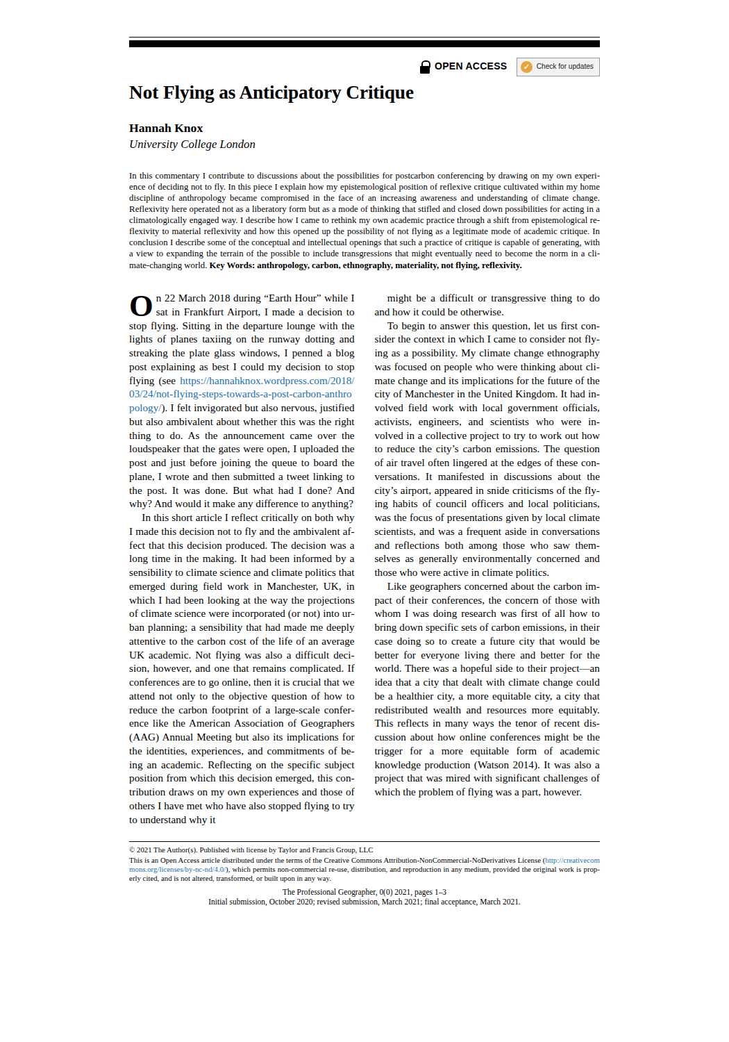OPEN ACCESS ✓Check for updates
Not Flying as Anticipatory Critique
Hannah Knox
University College London
In this commentary I contribute to discussions about the possibilities for postcarbon conferencing by drawing on my own experience of deciding not to fly. In this piece I explain how my epistemological position of reflexive critique cultivated within my home discipline of anthropology became compromised in the face of an increasing awareness and understanding of climate change. Reflexivity here operated not as a liberatory form but as a mode of thinking that stifled and closed down possibilities for acting in a climatologically engaged way. I describe how I came to rethink my own academic practice through a shift from epistemological reflexivity to material reflexivity and how this opened up the possibility of not flying as a legitimate mode of academic critique. In conclusion I describe some of the conceptual and intellectual openings that such a practice of critique is capable of generating, with a view to expanding the terrain of the possible to include transgressions that might eventually need to become the norm in a climate-changing world. Key Words: anthropology, carbon, ethnography, materiality, not flying, reflexivity.
On 22 March 2018 during “Earth Hour” while I sat in Frankfurt Airport, I made a decision to stop flying. Sitting in the departure lounge with the lights of planes taxiing on the runway dotting and streaking the plate glass windows, I penned a blog post explaining as best I could my decision to stop flying (see https://hannahknox.wordpress.com/2018/03/24/not-flying-steps-towards-a-post-carbon-anthropology/). I felt invigorated but also nervous, justified but also ambivalent about whether this was the right thing to do. As the announcement came over the loudspeaker that the gates were open, I uploaded the post and just before joining the queue to board the plane, I wrote and then submitted a tweet linking to the post. It was done. But what had I done? And why? And would it make any difference to anything?
In this short article I reflect critically on both why I made this decision not to fly and the ambivalent affect that this decision produced. The decision was a long time in the making. It had been informed by a sensibility to climate science and climate politics that emerged during field work in Manchester, UK, in which I had been looking at the way the projections of climate science were incorporated (or not) into urban planning; a sensibility that had made me deeply attentive to the carbon cost of the life of an average UK academic. Not flying was also a difficult decision, however, and one that remains complicated. If conferences are to go online, then it is crucial that we attend not only to the objective question of how to reduce the carbon footprint of a large-scale conference like the American Association of Geographers (AAG) Annual Meeting but also its implications for the identities, experiences, and commitments of being an academic. Reflecting on the specific subject position from which this decision emerged, this contribution draws on my own experiences and those of others I have met who have also stopped flying to try to understand why it
might be a difficult or transgressive thing to do and how it could be otherwise.
To begin to answer this question, let us first consider the context in which I came to consider not flying as a possibility. My climate change ethnography was focused on people who were thinking about climate change and its implications for the future of the city of Manchester in the United Kingdom. It had involved field work with local government officials, activists, engineers, and scientists who were involved in a collective project to try to work out how to reduce the city’s carbon emissions. The question of air travel often lingered at the edges of these conversations. It manifested in discussions about the city’s airport, appeared in snide criticisms of the flying habits of council officers and local politicians, was the focus of presentations given by local climate scientists, and was a frequent aside in conversations and reflections both among those who saw themselves as generally environmentally concerned and those who were active in climate politics.
Like geographers concerned about the carbon impact of their conferences, the concern of those with whom I was doing research was first of all how to bring down specific sets of carbon emissions, in their case doing so to create a future city that would be better for everyone living there and better for the world. There was a hopeful side to their project—an idea that a city that dealt with climate change could be a healthier city, a more equitable city, a city that redistributed wealth and resources more equitably. This reflects in many ways the tenor of recent discussion about how online conferences might be the trigger for a more equitable form of academic knowledge production (Watson 2014). It was also a project that was mired with significant challenges of which the problem of flying was a part, however.
© 2021 The Author(s). Published with license by Taylor and Francis Group, LLC
This is an Open Access article distributed under the terms of the Creative Commons Attribution-NonCommercial-NoDerivatives License (http://creativecommons.org/licenses/by-nc-nd/4.0/), which permits non-commercial re-use, distribution, and reproduction in any medium, provided the original work is properly cited, and is not altered, transformed, or built upon in any way.
The Professional Geographer, 0(0) 2021, pages 1–3 Initial submission, October 2020; revised submission, March 2021; final acceptance, March 2021.